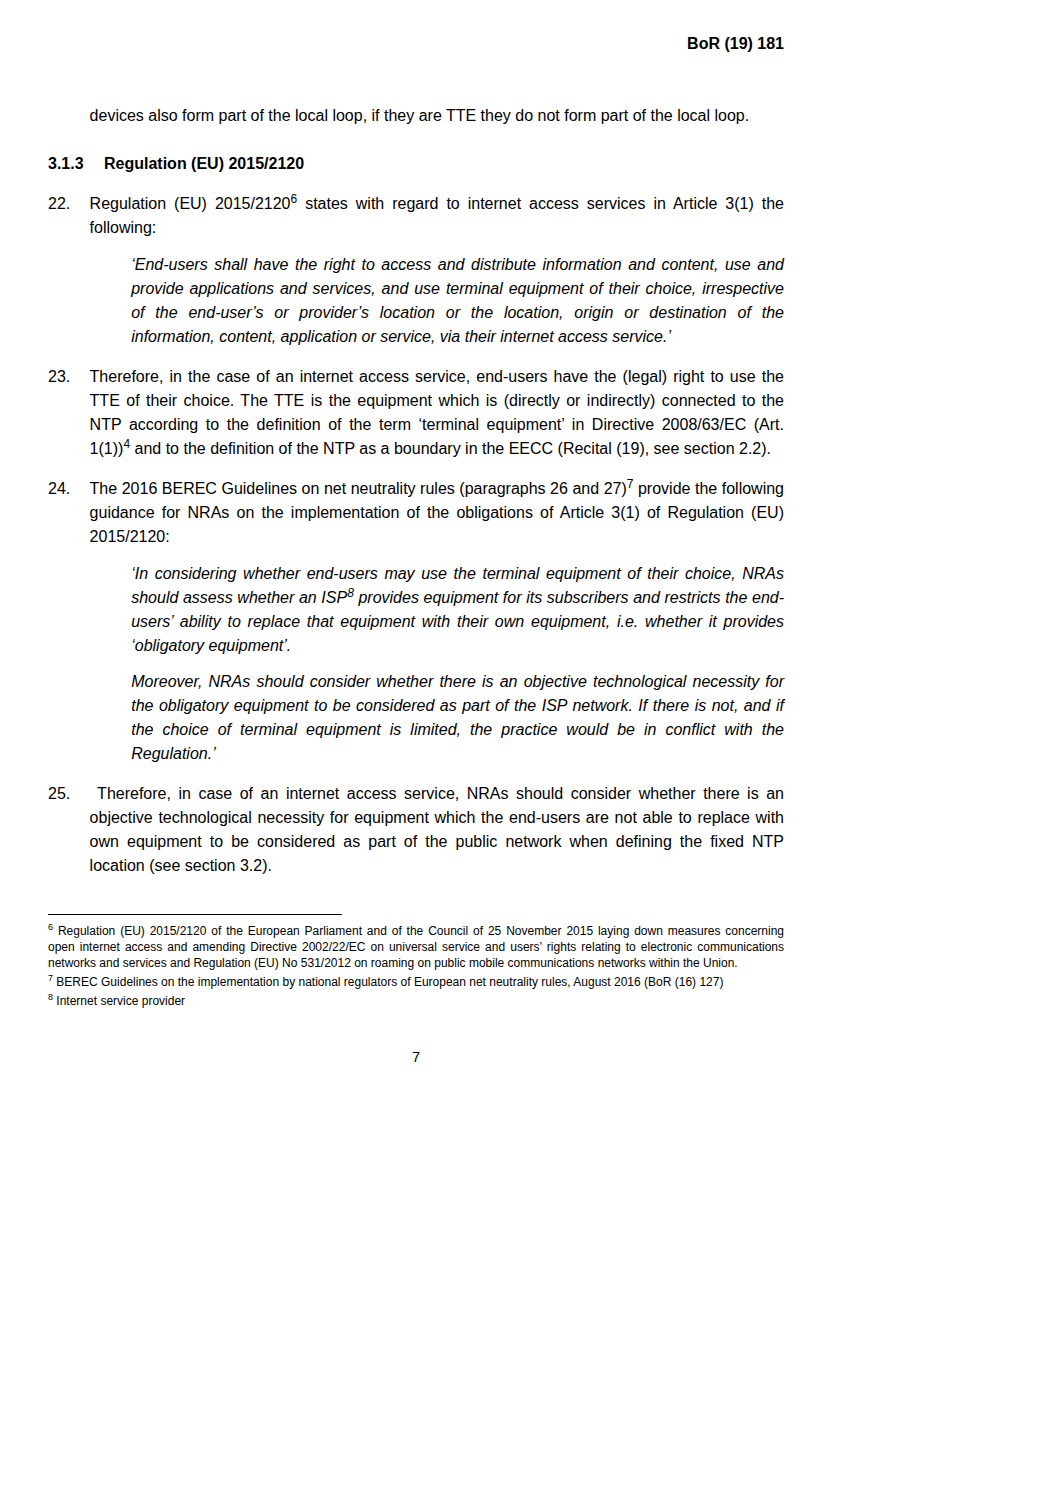BoR (19) 181
devices also form part of the local loop, if they are TTE they do not form part of the local loop.
3.1.3 Regulation (EU) 2015/2120
22. Regulation (EU) 2015/21206 states with regard to internet access services in Article 3(1) the following:
‘End-users shall have the right to access and distribute information and content, use and provide applications and services, and use terminal equipment of their choice, irrespective of the end-user’s or provider’s location or the location, origin or destination of the information, content, application or service, via their internet access service.’
23. Therefore, in the case of an internet access service, end-users have the (legal) right to use the TTE of their choice. The TTE is the equipment which is (directly or indirectly) connected to the NTP according to the definition of the term ‘terminal equipment’ in Directive 2008/63/EC (Art. 1(1))4 and to the definition of the NTP as a boundary in the EECC (Recital (19), see section 2.2).
24. The 2016 BEREC Guidelines on net neutrality rules (paragraphs 26 and 27)7 provide the following guidance for NRAs on the implementation of the obligations of Article 3(1) of Regulation (EU) 2015/2120:
‘In considering whether end-users may use the terminal equipment of their choice, NRAs should assess whether an ISP8 provides equipment for its subscribers and restricts the end-users’ ability to replace that equipment with their own equipment, i.e. whether it provides ‘obligatory equipment’.
Moreover, NRAs should consider whether there is an objective technological necessity for the obligatory equipment to be considered as part of the ISP network. If there is not, and if the choice of terminal equipment is limited, the practice would be in conflict with the Regulation.’
25. Therefore, in case of an internet access service, NRAs should consider whether there is an objective technological necessity for equipment which the end-users are not able to replace with own equipment to be considered as part of the public network when defining the fixed NTP location (see section 3.2).
6 Regulation (EU) 2015/2120 of the European Parliament and of the Council of 25 November 2015 laying down measures concerning open internet access and amending Directive 2002/22/EC on universal service and users’ rights relating to electronic communications networks and services and Regulation (EU) No 531/2012 on roaming on public mobile communications networks within the Union.
7 BEREC Guidelines on the implementation by national regulators of European net neutrality rules, August 2016 (BoR (16) 127)
8 Internet service provider
7